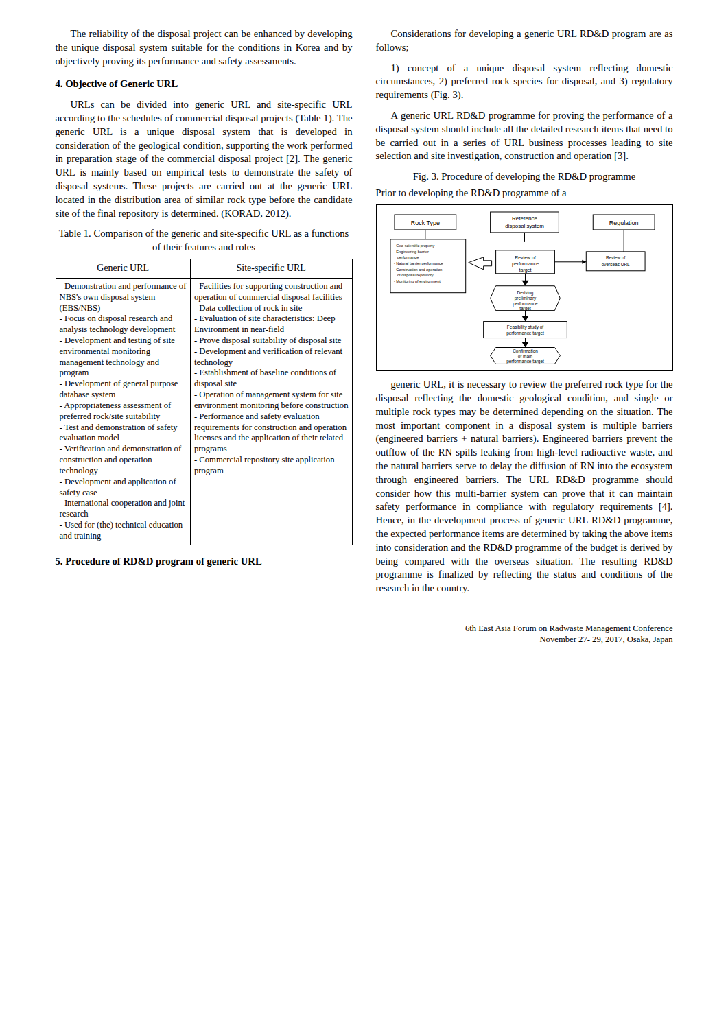The reliability of the disposal project can be enhanced by developing the unique disposal system suitable for the conditions in Korea and by objectively proving its performance and safety assessments.
4. Objective of Generic URL
URLs can be divided into generic URL and site-specific URL according to the schedules of commercial disposal projects (Table 1). The generic URL is a unique disposal system that is developed in consideration of the geological condition, supporting the work performed in preparation stage of the commercial disposal project [2]. The generic URL is mainly based on empirical tests to demonstrate the safety of disposal systems. These projects are carried out at the generic URL located in the distribution area of similar rock type before the candidate site of the final repository is determined. (KORAD, 2012).
Table 1. Comparison of the generic and site-specific URL as a functions of their features and roles
| Generic URL | Site-specific URL |
| --- | --- |
| - Demonstration and performance of NBS's own disposal system (EBS/NBS) - Focus on disposal research and analysis technology development - Development and testing of site environmental monitoring management technology and program - Development of general purpose database system - Appropriateness assessment of preferred rock/site suitability - Test and demonstration of safety evaluation model - Verification and demonstration of construction and operation technology - Development and application of safety case - International cooperation and joint research - Used for (the) technical education and training | - Facilities for supporting construction and operation of commercial disposal facilities - Data collection of rock in site - Evaluation of site characteristics: Deep Environment in near-field - Prove disposal suitability of disposal site - Development and verification of relevant technology - Establishment of baseline conditions of disposal site - Operation of management system for site environment monitoring before construction - Performance and safety evaluation requirements for construction and operation licenses and the application of their related programs - Commercial repository site application program |
5. Procedure of RD&D program of generic URL
Considerations for developing a generic URL RD&D program are as follows;
1) concept of a unique disposal system reflecting domestic circumstances, 2) preferred rock species for disposal, and 3) regulatory requirements (Fig. 3).
A generic URL RD&D programme for proving the performance of a disposal system should include all the detailed research items that need to be carried out in a series of URL business processes leading to site selection and site investigation, construction and operation [3].
Fig. 3. Procedure of developing the RD&D programme
Prior to developing the RD&D programme of a
Rock Type Reference disposal system Regulation - Geo-scientific property - Engineering barrier performance - Natural barrier performance - Construction and operation of disposal repository - Monitoring of environment Review of performance target Review of overseas URL Deriving preliminary performance target Feasibility study of performance target Confirmation of main performance target
generic URL, it is necessary to review the preferred rock type for the disposal reflecting the domestic geological condition, and single or multiple rock types may be determined depending on the situation. The most important component in a disposal system is multiple barriers (engineered barriers + natural barriers). Engineered barriers prevent the outflow of the RN spills leaking from high-level radioactive waste, and the natural barriers serve to delay the diffusion of RN into the ecosystem through engineered barriers. The URL RD&D programme should consider how this multi-barrier system can prove that it can maintain safety performance in compliance with regulatory requirements [4]. Hence, in the development process of generic URL RD&D programme, the expected performance items are determined by taking the above items into consideration and the RD&D programme of the budget is derived by being compared with the overseas situation. The resulting RD&D programme is finalized by reflecting the status and conditions of the research in the country.
6th East Asia Forum on Radwaste Management Conference
November 27- 29, 2017, Osaka, Japan